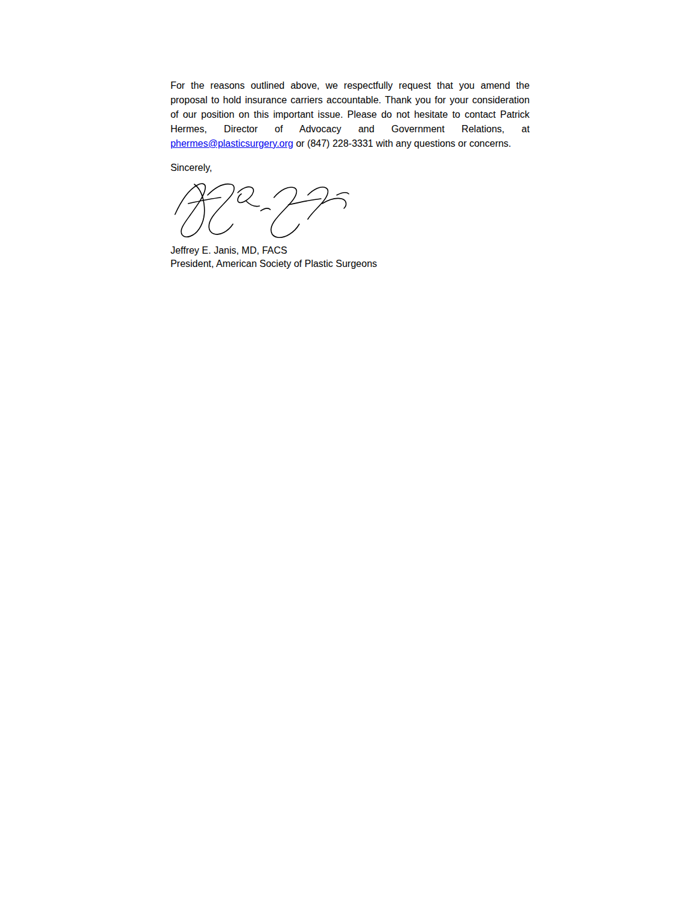For the reasons outlined above, we respectfully request that you amend the proposal to hold insurance carriers accountable. Thank you for your consideration of our position on this important issue. Please do not hesitate to contact Patrick Hermes, Director of Advocacy and Government Relations, at phermes@plasticsurgery.org or (847) 228-3331 with any questions or concerns.
Sincerely,
Jeffrey E. Janis, MD, FACS President, American Society of Plastic Surgeons